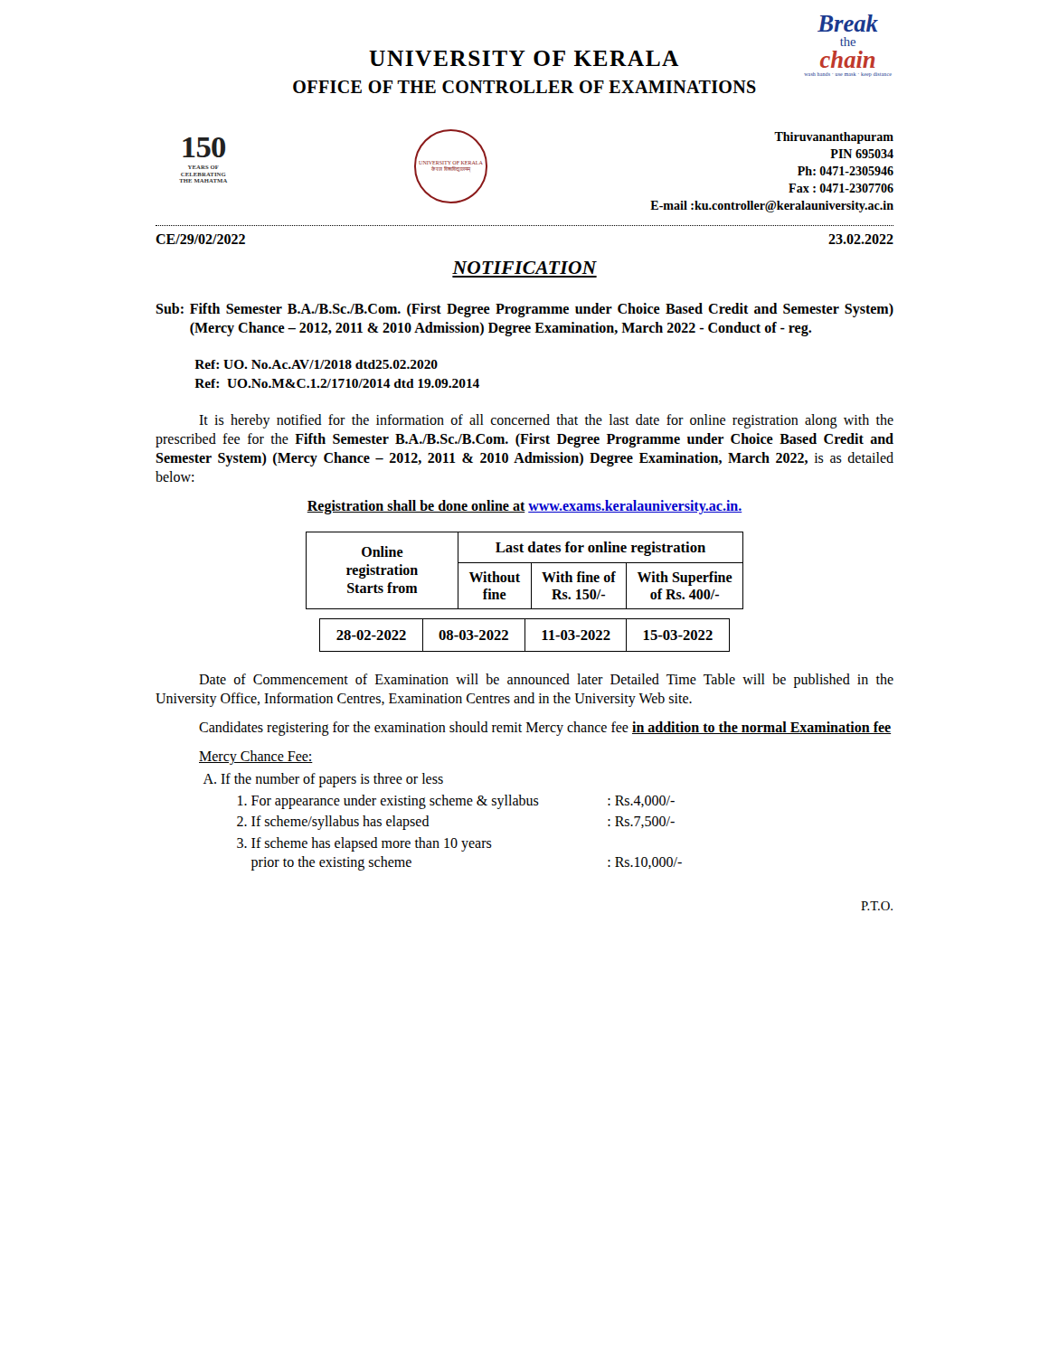Break the chain wash hands · use mask · keep distance
UNIVERSITY OF KERALA
OFFICE OF THE CONTROLLER OF EXAMINATIONS
150 YEARS OF CELEBRATING THE MAHATMA
UNIVERSITY OF KERALA
केरल विश्वविद्यालयम्
Thiruvananthapuram
PIN 695034
Ph: 0471-2305946
Fax : 0471-2307706
E-mail :ku.controller@keralauniversity.ac.in
CE/29/02/2022 23.02.2022
NOTIFICATION
Sub: Fifth Semester B.A./B.Sc./B.Com. (First Degree Programme under Choice Based Credit and Semester System) (Mercy Chance – 2012, 2011 & 2010 Admission) Degree Examination, March 2022 - Conduct of - reg.
Ref: UO. No.Ac.AV/1/2018 dtd25.02.2020
Ref: UO.No.M&C.1.2/1710/2014 dtd 19.09.2014
It is hereby notified for the information of all concerned that the last date for online registration along with the prescribed fee for the Fifth Semester B.A./B.Sc./B.Com. (First Degree Programme under Choice Based Credit and Semester System) (Mercy Chance – 2012, 2011 & 2010 Admission) Degree Examination, March 2022, is as detailed below:
Registration shall be done online at www.exams.keralauniversity.ac.in.
| Online registration Starts from | Last dates for online registration |
| Without fine | With fine of Rs. 150/- | With Superfine of Rs. 400/- |
| 28-02-2022 | 08-03-2022 | 11-03-2022 | 15-03-2022 |
Date of Commencement of Examination will be announced later Detailed Time Table will be published in the University Office, Information Centres, Examination Centres and in the University Web site.
Candidates registering for the examination should remit Mercy chance fee in addition to the normal Examination fee
Mercy Chance Fee:
If the number of papers is three or less
For appearance under existing scheme & syllabus : Rs.4,000/-
If scheme/syllabus has elapsed : Rs.7,500/-
If scheme has elapsed more than 10 years
prior to the existing scheme : Rs.10,000/-
P.T.O.